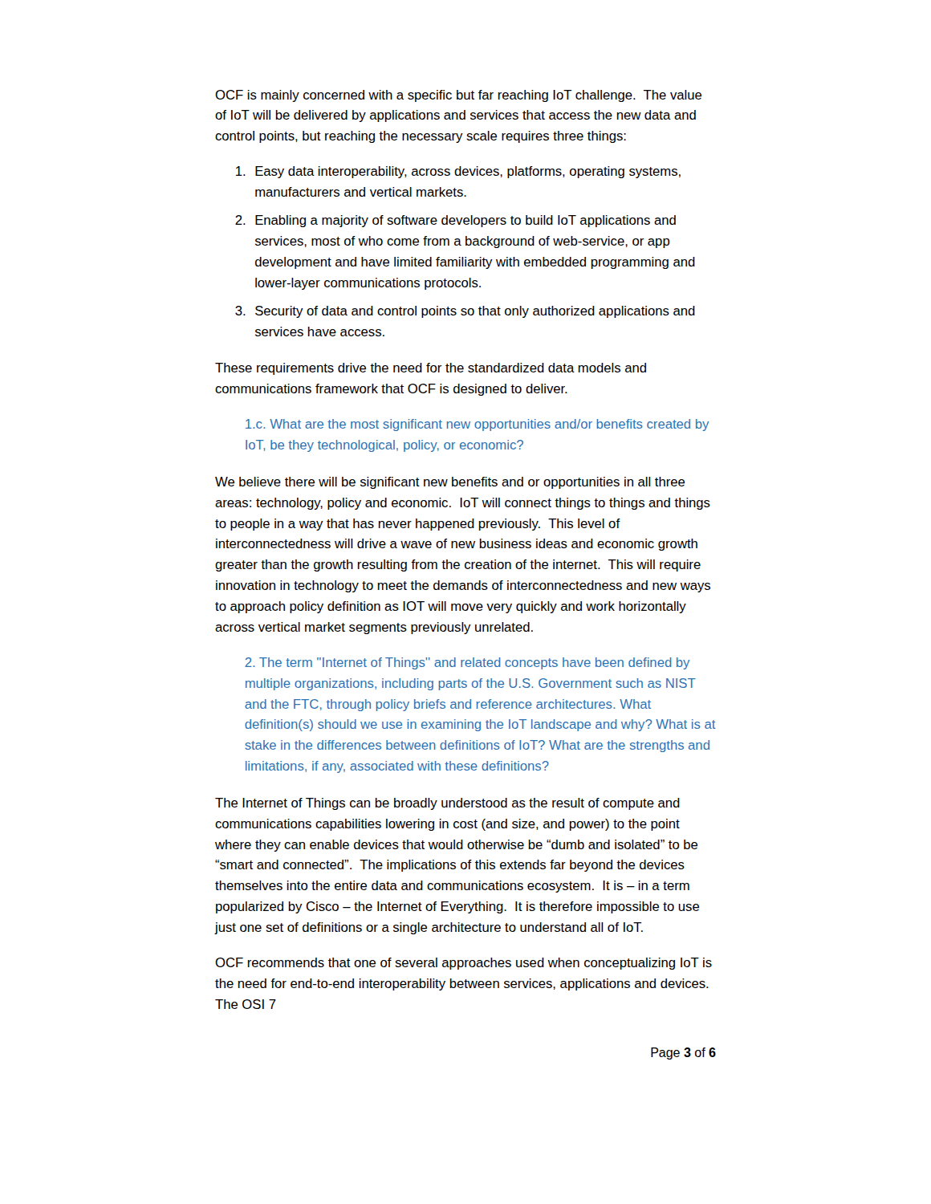OCF is mainly concerned with a specific but far reaching IoT challenge. The value of IoT will be delivered by applications and services that access the new data and control points, but reaching the necessary scale requires three things:
Easy data interoperability, across devices, platforms, operating systems, manufacturers and vertical markets.
Enabling a majority of software developers to build IoT applications and services, most of who come from a background of web-service, or app development and have limited familiarity with embedded programming and lower-layer communications protocols.
Security of data and control points so that only authorized applications and services have access.
These requirements drive the need for the standardized data models and communications framework that OCF is designed to deliver.
1.c. What are the most significant new opportunities and/or benefits created by IoT, be they technological, policy, or economic?
We believe there will be significant new benefits and or opportunities in all three areas: technology, policy and economic. IoT will connect things to things and things to people in a way that has never happened previously. This level of interconnectedness will drive a wave of new business ideas and economic growth greater than the growth resulting from the creation of the internet. This will require innovation in technology to meet the demands of interconnectedness and new ways to approach policy definition as IOT will move very quickly and work horizontally across vertical market segments previously unrelated.
2. The term ''Internet of Things'' and related concepts have been defined by multiple organizations, including parts of the U.S. Government such as NIST and the FTC, through policy briefs and reference architectures. What definition(s) should we use in examining the IoT landscape and why? What is at stake in the differences between definitions of IoT? What are the strengths and limitations, if any, associated with these definitions?
The Internet of Things can be broadly understood as the result of compute and communications capabilities lowering in cost (and size, and power) to the point where they can enable devices that would otherwise be “dumb and isolated” to be “smart and connected”. The implications of this extends far beyond the devices themselves into the entire data and communications ecosystem. It is – in a term popularized by Cisco – the Internet of Everything. It is therefore impossible to use just one set of definitions or a single architecture to understand all of IoT.
OCF recommends that one of several approaches used when conceptualizing IoT is the need for end-to-end interoperability between services, applications and devices. The OSI 7
Page 3 of 6